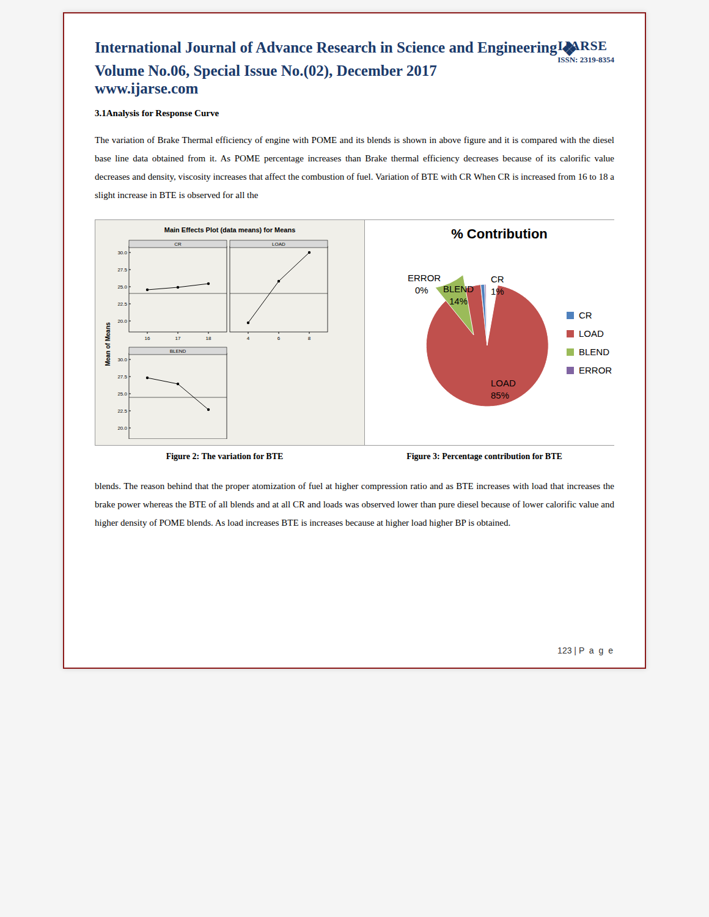International Journal of Advance Research in Science and Engineering❖
Volume No.06, Special Issue No.(02), December 2017
www.ijarse.com
IJARSE
ISSN: 2319-8354
3.1Analysis for Response Curve
The variation of Brake Thermal efficiency of engine with POME and its blends is shown in above figure and it is compared with the diesel base line data obtained from it. As POME percentage increases than Brake thermal efficiency decreases because of its calorific value decreases and density, viscosity increases that affect the combustion of fuel. Variation of BTE with CR When CR is increased from 16 to 18 a slight increase in BTE is observed for all the
Main Effects Plot (data means) for Means
Mean of Means CR 30.0 27.5 25.0 22.5 20.0 16 17 18 LOAD 4 6 8 BLEND 30.0 27.5 25.0 22.5 20.0 0 10 20
% Contribution
ERROR 0% BLEND 14% CR 1% LOAD 85% CR LOAD BLEND ERROR
Figure 2: The variation for BTE Figure 3: Percentage contribution for BTE
blends. The reason behind that the proper atomization of fuel at higher compression ratio and as BTE increases with load that increases the brake power whereas the BTE of all blends and at all CR and loads was observed lower than pure diesel because of lower calorific value and higher density of POME blends. As load increases BTE is increases because at higher load higher BP is obtained.
123 | P a g e